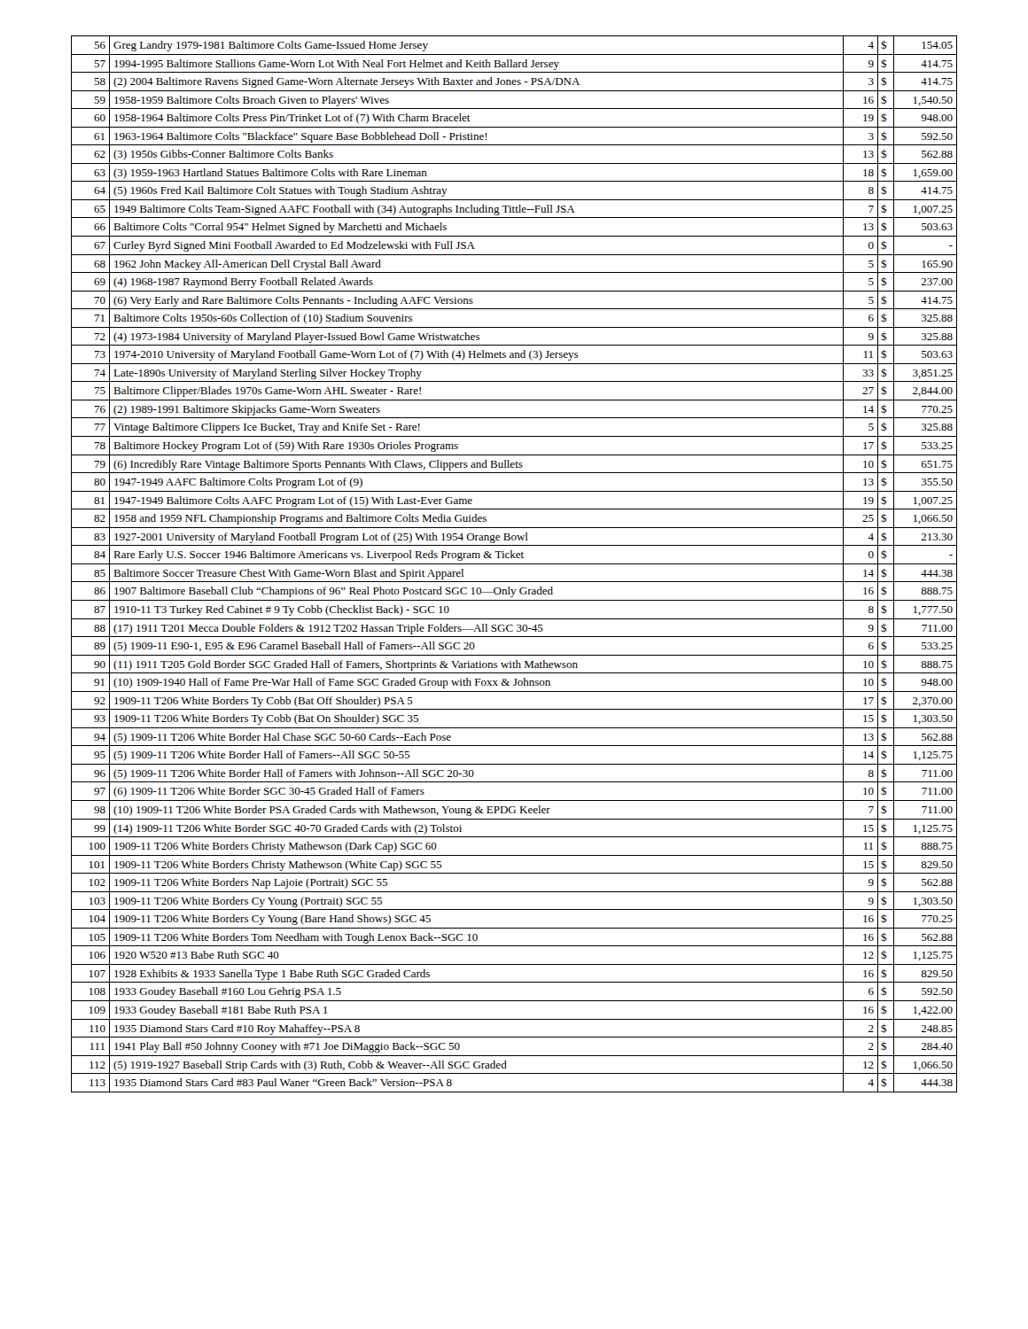| 56 | Greg Landry 1979-1981 Baltimore Colts Game-Issued Home Jersey | 4 | $ | 154.05 |
| 57 | 1994-1995 Baltimore Stallions Game-Worn Lot With Neal Fort Helmet and Keith Ballard Jersey | 9 | $ | 414.75 |
| 58 | (2) 2004 Baltimore Ravens Signed Game-Worn Alternate Jerseys With Baxter and Jones - PSA/DNA | 3 | $ | 414.75 |
| 59 | 1958-1959 Baltimore Colts Broach Given to Players' Wives | 16 | $ | 1,540.50 |
| 60 | 1958-1964 Baltimore Colts Press Pin/Trinket Lot of (7) With Charm Bracelet | 19 | $ | 948.00 |
| 61 | 1963-1964 Baltimore Colts "Blackface" Square Base Bobblehead Doll - Pristine! | 3 | $ | 592.50 |
| 62 | (3) 1950s Gibbs-Conner Baltimore Colts Banks | 13 | $ | 562.88 |
| 63 | (3) 1959-1963 Hartland Statues Baltimore Colts with Rare Lineman | 18 | $ | 1,659.00 |
| 64 | (5) 1960s Fred Kail Baltimore Colt Statues with Tough Stadium Ashtray | 8 | $ | 414.75 |
| 65 | 1949 Baltimore Colts Team-Signed AAFC Football with (34) Autographs Including Tittle--Full JSA | 7 | $ | 1,007.25 |
| 66 | Baltimore Colts "Corral 954" Helmet Signed by Marchetti and Michaels | 13 | $ | 503.63 |
| 67 | Curley Byrd Signed Mini Football Awarded to Ed Modzelewski with Full JSA | 0 | $ | - |
| 68 | 1962 John Mackey All-American Dell Crystal Ball Award | 5 | $ | 165.90 |
| 69 | (4) 1968-1987 Raymond Berry Football Related Awards | 5 | $ | 237.00 |
| 70 | (6) Very Early and Rare Baltimore Colts Pennants - Including AAFC Versions | 5 | $ | 414.75 |
| 71 | Baltimore Colts 1950s-60s Collection of (10) Stadium Souvenirs | 6 | $ | 325.88 |
| 72 | (4) 1973-1984 University of Maryland Player-Issued Bowl Game Wristwatches | 9 | $ | 325.88 |
| 73 | 1974-2010 University of Maryland Football Game-Worn Lot of (7) With (4) Helmets and (3) Jerseys | 11 | $ | 503.63 |
| 74 | Late-1890s University of Maryland Sterling Silver Hockey Trophy | 33 | $ | 3,851.25 |
| 75 | Baltimore Clipper/Blades 1970s Game-Worn AHL Sweater - Rare! | 27 | $ | 2,844.00 |
| 76 | (2) 1989-1991 Baltimore Skipjacks Game-Worn Sweaters | 14 | $ | 770.25 |
| 77 | Vintage Baltimore Clippers Ice Bucket, Tray and Knife Set - Rare! | 5 | $ | 325.88 |
| 78 | Baltimore Hockey Program Lot of (59) With Rare 1930s Orioles Programs | 17 | $ | 533.25 |
| 79 | (6) Incredibly Rare Vintage Baltimore Sports Pennants With Claws, Clippers and Bullets | 10 | $ | 651.75 |
| 80 | 1947-1949 AAFC Baltimore Colts Program Lot of (9) | 13 | $ | 355.50 |
| 81 | 1947-1949 Baltimore Colts AAFC Program Lot of (15) With Last-Ever Game | 19 | $ | 1,007.25 |
| 82 | 1958 and 1959 NFL Championship Programs and Baltimore Colts Media Guides | 25 | $ | 1,066.50 |
| 83 | 1927-2001 University of Maryland Football Program Lot of (25) With 1954 Orange Bowl | 4 | $ | 213.30 |
| 84 | Rare Early U.S. Soccer 1946 Baltimore Americans vs. Liverpool Reds Program & Ticket | 0 | $ | - |
| 85 | Baltimore Soccer Treasure Chest With Game-Worn Blast and Spirit Apparel | 14 | $ | 444.38 |
| 86 | 1907 Baltimore Baseball Club “Champions of 96” Real Photo Postcard SGC 10—Only Graded | 16 | $ | 888.75 |
| 87 | 1910-11 T3 Turkey Red Cabinet # 9 Ty Cobb (Checklist Back) - SGC 10 | 8 | $ | 1,777.50 |
| 88 | (17) 1911 T201 Mecca Double Folders & 1912 T202 Hassan Triple Folders—All SGC 30-45 | 9 | $ | 711.00 |
| 89 | (5) 1909-11 E90-1, E95 & E96 Caramel Baseball Hall of Famers--All SGC 20 | 6 | $ | 533.25 |
| 90 | (11) 1911 T205 Gold Border SGC Graded Hall of Famers, Shortprints & Variations with Mathewson | 10 | $ | 888.75 |
| 91 | (10) 1909-1940 Hall of Fame Pre-War Hall of Fame SGC Graded Group with Foxx & Johnson | 10 | $ | 948.00 |
| 92 | 1909-11 T206 White Borders Ty Cobb (Bat Off Shoulder) PSA 5 | 17 | $ | 2,370.00 |
| 93 | 1909-11 T206 White Borders Ty Cobb (Bat On Shoulder) SGC 35 | 15 | $ | 1,303.50 |
| 94 | (5) 1909-11 T206 White Border Hal Chase SGC 50-60 Cards--Each Pose | 13 | $ | 562.88 |
| 95 | (5) 1909-11 T206 White Border Hall of Famers--All SGC 50-55 | 14 | $ | 1,125.75 |
| 96 | (5) 1909-11 T206 White Border Hall of Famers with Johnson--All SGC 20-30 | 8 | $ | 711.00 |
| 97 | (6) 1909-11 T206 White Border SGC 30-45 Graded Hall of Famers | 10 | $ | 711.00 |
| 98 | (10) 1909-11 T206 White Border PSA Graded Cards with Mathewson, Young & EPDG Keeler | 7 | $ | 711.00 |
| 99 | (14) 1909-11 T206 White Border SGC 40-70 Graded Cards with (2) Tolstoi | 15 | $ | 1,125.75 |
| 100 | 1909-11 T206 White Borders Christy Mathewson (Dark Cap) SGC 60 | 11 | $ | 888.75 |
| 101 | 1909-11 T206 White Borders Christy Mathewson (White Cap) SGC 55 | 15 | $ | 829.50 |
| 102 | 1909-11 T206 White Borders Nap Lajoie (Portrait) SGC 55 | 9 | $ | 562.88 |
| 103 | 1909-11 T206 White Borders Cy Young (Portrait) SGC 55 | 9 | $ | 1,303.50 |
| 104 | 1909-11 T206 White Borders Cy Young (Bare Hand Shows) SGC 45 | 16 | $ | 770.25 |
| 105 | 1909-11 T206 White Borders Tom Needham with Tough Lenox Back--SGC 10 | 16 | $ | 562.88 |
| 106 | 1920 W520 #13 Babe Ruth SGC 40 | 12 | $ | 1,125.75 |
| 107 | 1928 Exhibits & 1933 Sanella Type 1 Babe Ruth SGC Graded Cards | 16 | $ | 829.50 |
| 108 | 1933 Goudey Baseball #160 Lou Gehrig PSA 1.5 | 6 | $ | 592.50 |
| 109 | 1933 Goudey Baseball #181 Babe Ruth PSA 1 | 16 | $ | 1,422.00 |
| 110 | 1935 Diamond Stars Card #10 Roy Mahaffey--PSA 8 | 2 | $ | 248.85 |
| 111 | 1941 Play Ball #50 Johnny Cooney with #71 Joe DiMaggio Back--SGC 50 | 2 | $ | 284.40 |
| 112 | (5) 1919-1927 Baseball Strip Cards with (3) Ruth, Cobb & Weaver--All SGC Graded | 12 | $ | 1,066.50 |
| 113 | 1935 Diamond Stars Card #83 Paul Waner “Green Back” Version--PSA 8 | 4 | $ | 444.38 |